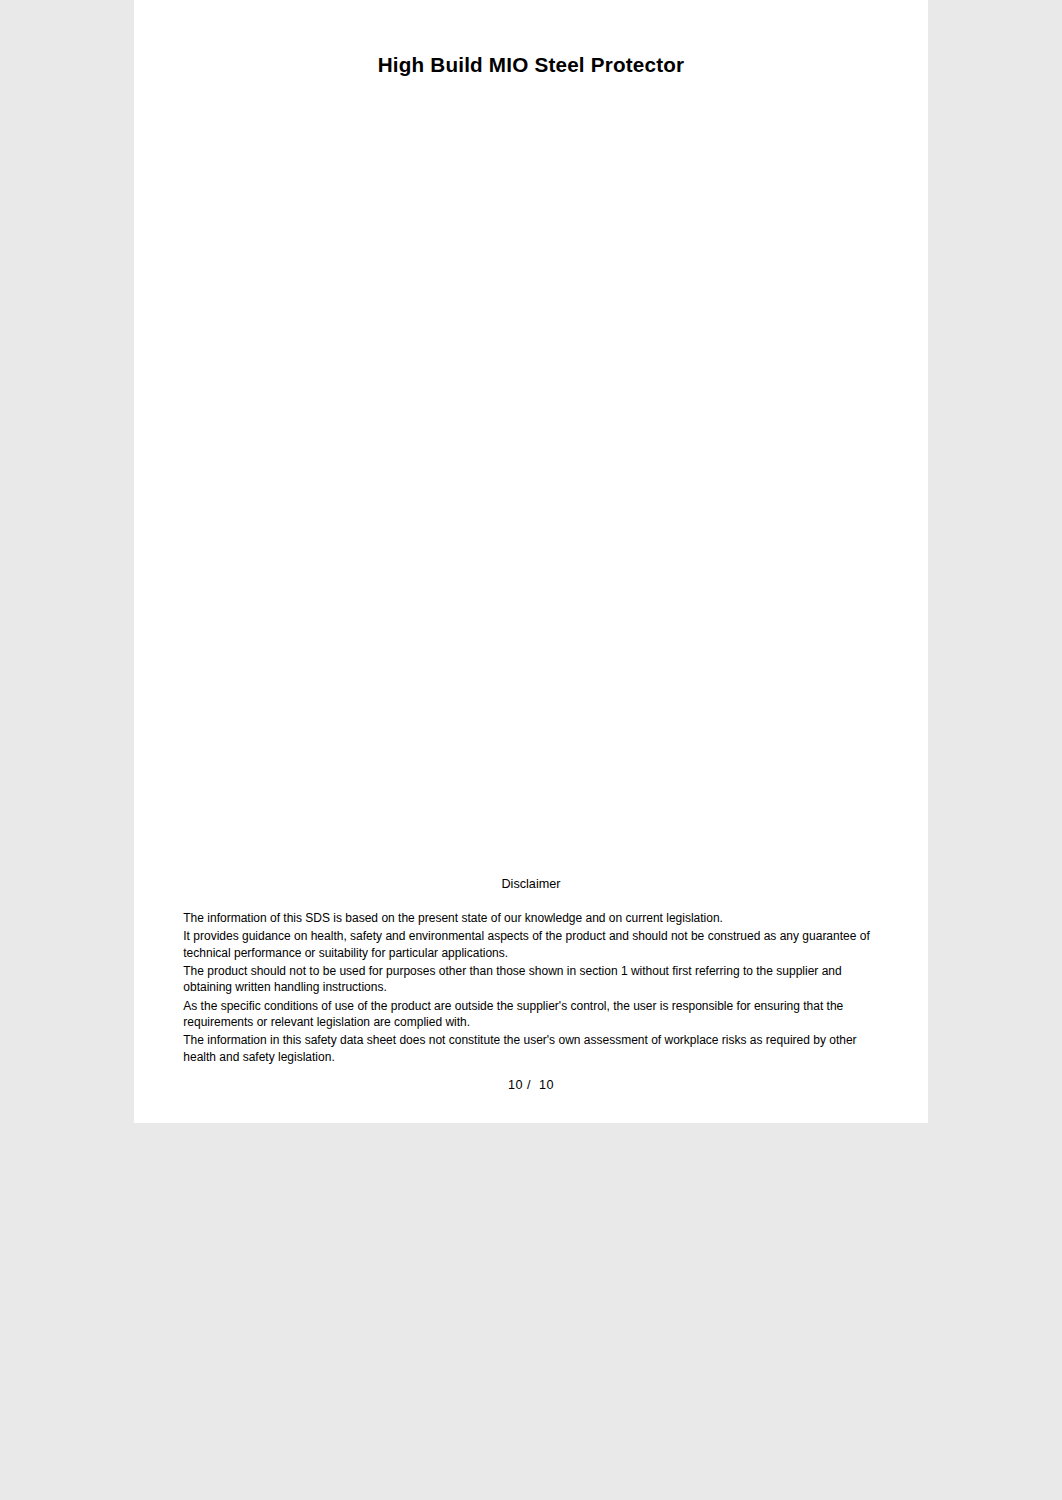High Build MIO Steel Protector
Disclaimer
The information of this SDS is based on the present state of our knowledge and on current legislation.
It provides guidance on health, safety and environmental aspects of the product and should not be construed as any guarantee of technical performance or suitability for particular applications.
The product should not to be used for purposes other than those shown in section 1 without first referring to the supplier and obtaining written handling instructions.
As the specific conditions of use of the product are outside the supplier's control, the user is responsible for ensuring that the requirements or relevant legislation are complied with.
The information in this safety data sheet does not constitute the user's own assessment of workplace risks as required by other health and safety legislation.
10 / 10